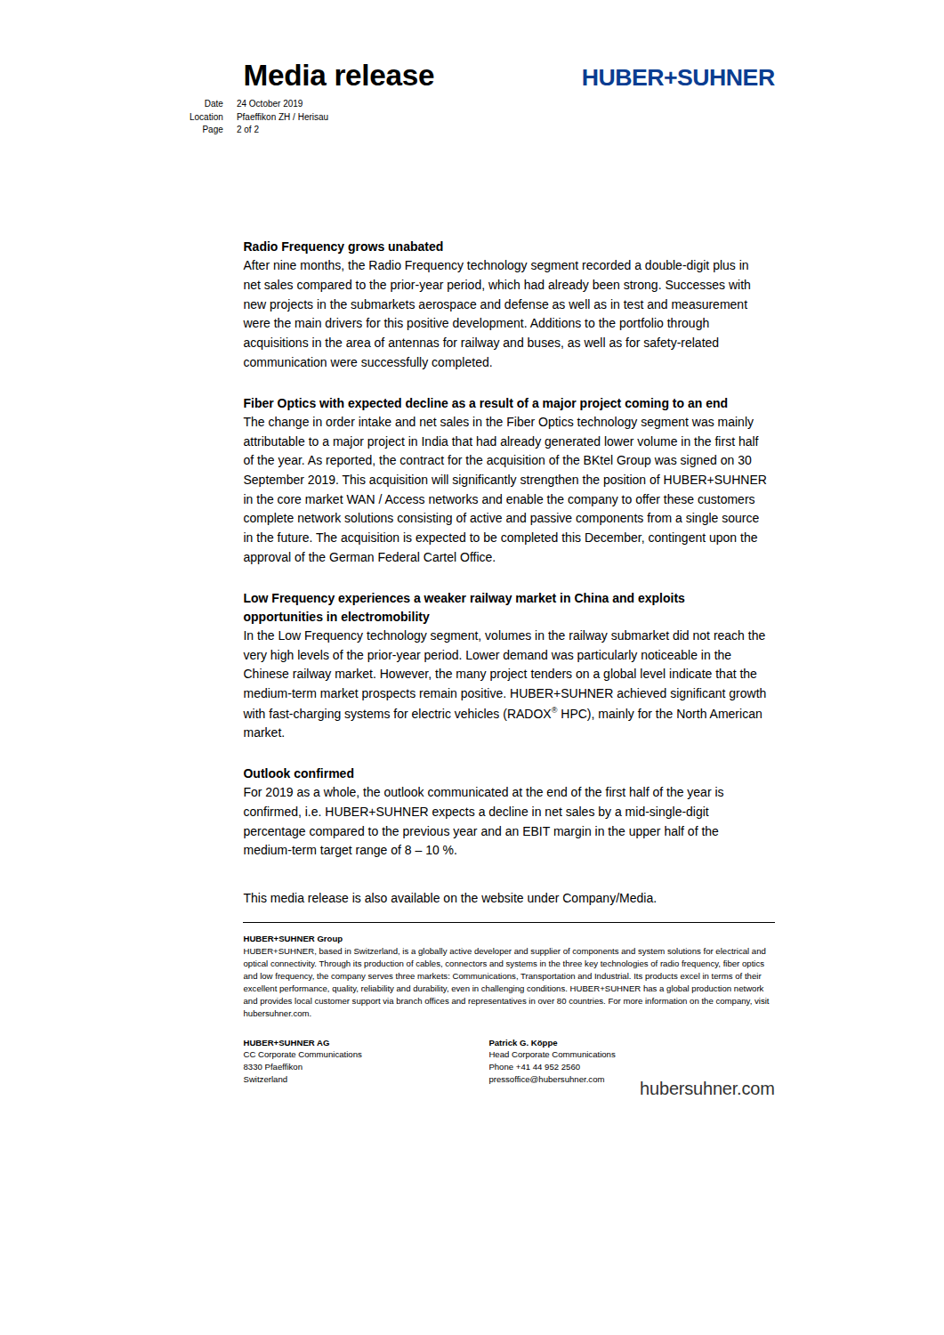Media release
HUBER+SUHNER
Date
24 October 2019
Location
Pfaeffikon ZH / Herisau
Page
2 of 2
Radio Frequency grows unabated
After nine months, the Radio Frequency technology segment recorded a double-digit plus in net sales compared to the prior-year period, which had already been strong. Successes with new projects in the submarkets aerospace and defense as well as in test and measurement were the main drivers for this positive development. Additions to the portfolio through acquisitions in the area of antennas for railway and buses, as well as for safety-related communication were successfully completed.
Fiber Optics with expected decline as a result of a major project coming to an end
The change in order intake and net sales in the Fiber Optics technology segment was mainly attributable to a major project in India that had already generated lower volume in the first half of the year. As reported, the contract for the acquisition of the BKtel Group was signed on 30 September 2019. This acquisition will significantly strengthen the position of HUBER+SUHNER in the core market WAN / Access networks and enable the company to offer these customers complete network solutions consisting of active and passive components from a single source in the future. The acquisition is expected to be completed this December, contingent upon the approval of the German Federal Cartel Office.
Low Frequency experiences a weaker railway market in China and exploits opportunities in electromobility
In the Low Frequency technology segment, volumes in the railway submarket did not reach the very high levels of the prior-year period. Lower demand was particularly noticeable in the Chinese railway market. However, the many project tenders on a global level indicate that the medium-term market prospects remain positive. HUBER+SUHNER achieved significant growth with fast-charging systems for electric vehicles (RADOX® HPC), mainly for the North American market.
Outlook confirmed
For 2019 as a whole, the outlook communicated at the end of the first half of the year is confirmed, i.e. HUBER+SUHNER expects a decline in net sales by a mid-single-digit percentage compared to the previous year and an EBIT margin in the upper half of the medium-term target range of 8 – 10 %.
This media release is also available on the website under Company/Media.
HUBER+SUHNER Group
HUBER+SUHNER, based in Switzerland, is a globally active developer and supplier of components and system solutions for electrical and optical connectivity. Through its production of cables, connectors and systems in the three key technologies of radio frequency, fiber optics and low frequency, the company serves three markets: Communications, Transportation and Industrial. Its products excel in terms of their excellent performance, quality, reliability and durability, even in challenging conditions. HUBER+SUHNER has a global production network and provides local customer support via branch offices and representatives in over 80 countries. For more information on the company, visit hubersuhner.com.
HUBER+SUHNER AG
CC Corporate Communications
8330 Pfaeffikon
Switzerland
Patrick G. Köppe
Head Corporate Communications
Phone +41 44 952 2560
pressoffice@hubersuhner.com
hubersuhner.com